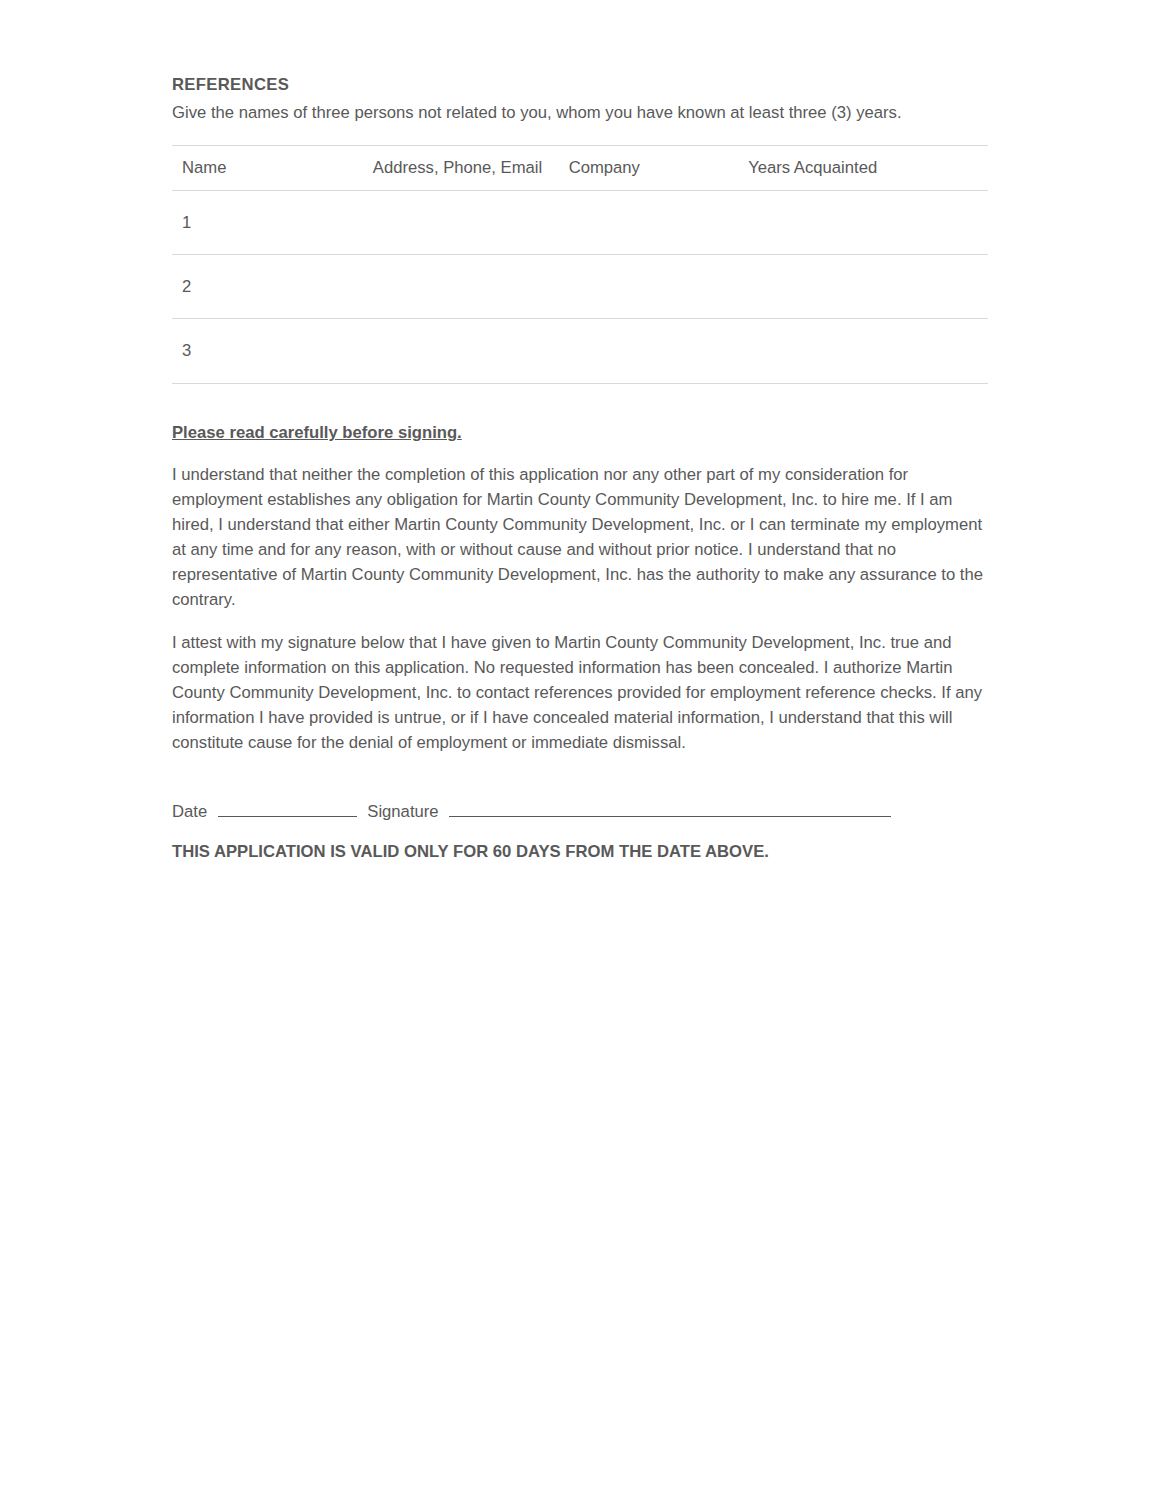REFERENCES
Give the names of three persons not related to you, whom you have known at least three (3) years.
| Name | Address, Phone, Email | Company | Years Acquainted |
| --- | --- | --- | --- |
| 1 | | | |
| 2 | | | |
| 3 | | | |
Please read carefully before signing.
I understand that neither the completion of this application nor any other part of my consideration for employment establishes any obligation for Martin County Community Development, Inc. to hire me. If I am hired, I understand that either Martin County Community Development, Inc. or I can terminate my employment at any time and for any reason, with or without cause and without prior notice. I understand that no representative of Martin County Community Development, Inc. has the authority to make any assurance to the contrary.
I attest with my signature below that I have given to Martin County Community Development, Inc. true and complete information on this application. No requested information has been concealed. I authorize Martin County Community Development, Inc. to contact references provided for employment reference checks. If any information I have provided is untrue, or if I have concealed material information, I understand that this will constitute cause for the denial of employment or immediate dismissal.
Date Signature
THIS APPLICATION IS VALID ONLY FOR 60 DAYS FROM THE DATE ABOVE.